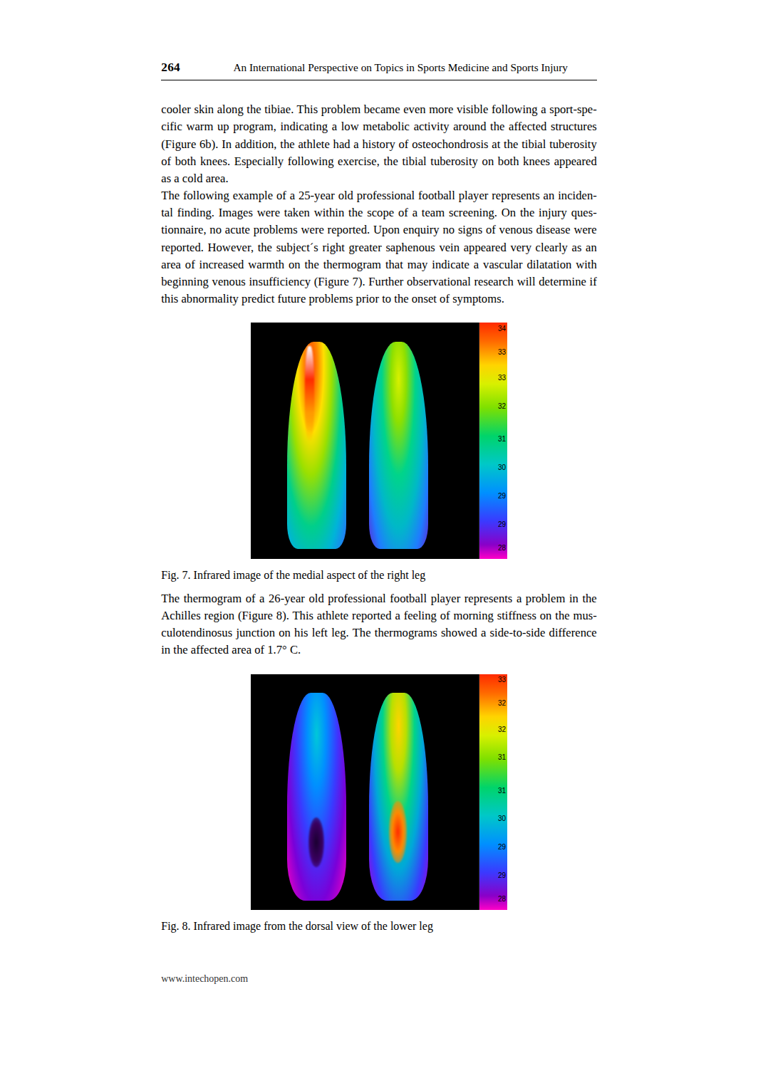264
An International Perspective on Topics in Sports Medicine and Sports Injury
cooler skin along the tibiae. This problem became even more visible following a sport-specific warm up program, indicating a low metabolic activity around the affected structures (Figure 6b). In addition, the athlete had a history of osteochondrosis at the tibial tuberosity of both knees. Especially following exercise, the tibial tuberosity on both knees appeared as a cold area.
The following example of a 25-year old professional football player represents an incidental finding. Images were taken within the scope of a team screening. On the injury questionnaire, no acute problems were reported. Upon enquiry no signs of venous disease were reported. However, the subject´s right greater saphenous vein appeared very clearly as an area of increased warmth on the thermogram that may indicate a vascular dilatation with beginning venous insufficiency (Figure 7). Further observational research will determine if this abnormality predict future problems prior to the onset of symptoms.
34 33 33 32 31 30 29 29 28
Fig. 7. Infrared image of the medial aspect of the right leg
The thermogram of a 26-year old professional football player represents a problem in the Achilles region (Figure 8). This athlete reported a feeling of morning stiffness on the musculotendinosus junction on his left leg. The thermograms showed a side-to-side difference in the affected area of 1.7° C.
33 32 32 31 31 30 29 29 28
Fig. 8. Infrared image from the dorsal view of the lower leg
www.intechopen.com